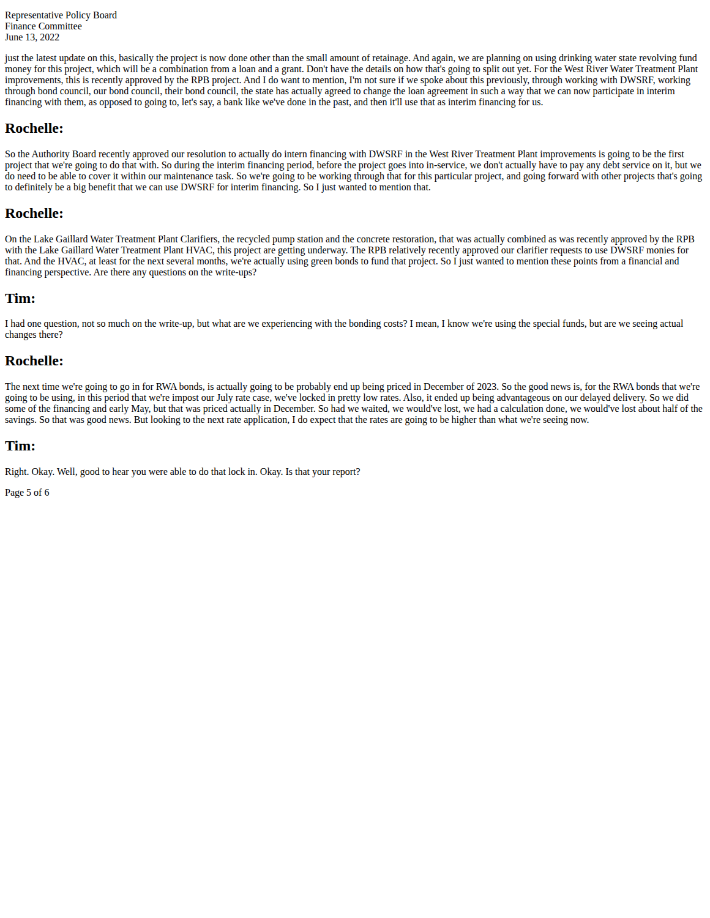Representative Policy Board
Finance Committee
June 13, 2022
just the latest update on this, basically the project is now done other than the small amount of retainage. And again, we are planning on using drinking water state revolving fund money for this project, which will be a combination from a loan and a grant. Don't have the details on how that's going to split out yet. For the West River Water Treatment Plant improvements, this is recently approved by the RPB project. And I do want to mention, I'm not sure if we spoke about this previously, through working with DWSRF, working through bond council, our bond council, their bond council, the state has actually agreed to change the loan agreement in such a way that we can now participate in interim financing with them, as opposed to going to, let's say, a bank like we've done in the past, and then it'll use that as interim financing for us.
Rochelle:
So the Authority Board recently approved our resolution to actually do intern financing with DWSRF in the West River Treatment Plant improvements is going to be the first project that we're going to do that with. So during the interim financing period, before the project goes into in-service, we don't actually have to pay any debt service on it, but we do need to be able to cover it within our maintenance task. So we're going to be working through that for this particular project, and going forward with other projects that's going to definitely be a big benefit that we can use DWSRF for interim financing. So I just wanted to mention that.
Rochelle:
On the Lake Gaillard Water Treatment Plant Clarifiers, the recycled pump station and the concrete restoration, that was actually combined as was recently approved by the RPB with the Lake Gaillard Water Treatment Plant HVAC, this project are getting underway. The RPB relatively recently approved our clarifier requests to use DWSRF monies for that. And the HVAC, at least for the next several months, we're actually using green bonds to fund that project. So I just wanted to mention these points from a financial and financing perspective. Are there any questions on the write-ups?
Tim:
I had one question, not so much on the write-up, but what are we experiencing with the bonding costs? I mean, I know we're using the special funds, but are we seeing actual changes there?
Rochelle:
The next time we're going to go in for RWA bonds, is actually going to be probably end up being priced in December of 2023. So the good news is, for the RWA bonds that we're going to be using, in this period that we're impost our July rate case, we've locked in pretty low rates. Also, it ended up being advantageous on our delayed delivery. So we did some of the financing and early May, but that was priced actually in December. So had we waited, we would've lost, we had a calculation done, we would've lost about half of the savings. So that was good news. But looking to the next rate application, I do expect that the rates are going to be higher than what we're seeing now.
Tim:
Right. Okay. Well, good to hear you were able to do that lock in. Okay. Is that your report?
Page 5 of 6